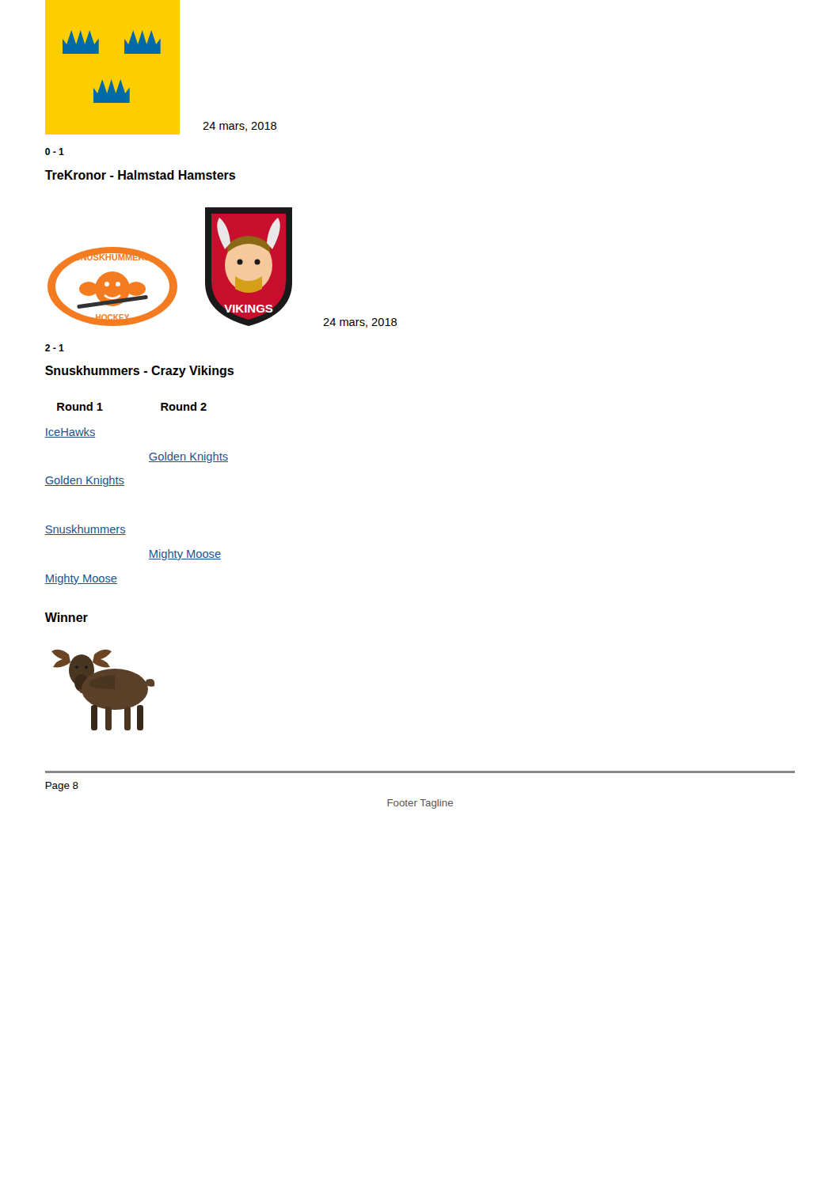24 mars, 2018
0 - 1
TreKronor - Halmstad Hamsters
SNUSKHUMMERS HOCKEY VIKINGS 24 mars, 2018
2 - 1
Snuskhummers - Crazy Vikings
| Round 1 | Round 2 |
| --- | --- |
| IceHawks | |
| | Golden Knights |
| Golden Knights | |
| Snuskhummers | |
| | Mighty Moose |
| Mighty Moose | |
Winner
Page 8
Footer Tagline